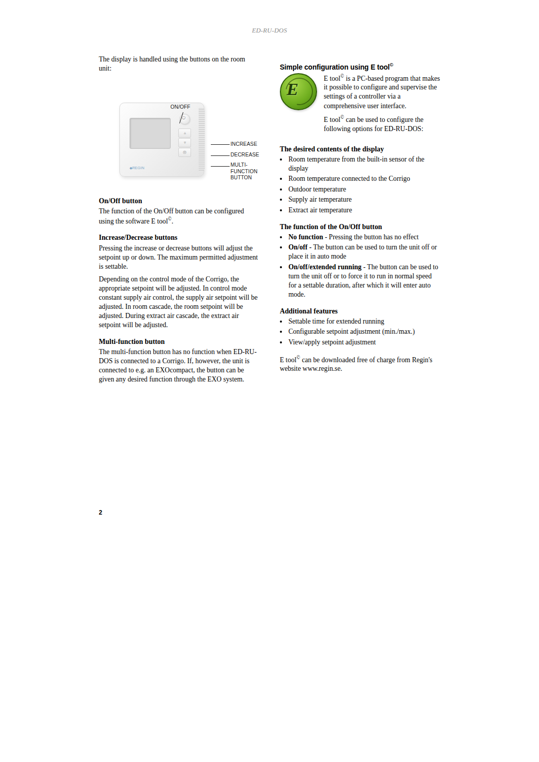ED-RU-DOS
The display is handled using the buttons on the room unit:
▵
▿
◎
◆REGIN
ON/OFF
INCREASE
DECREASE
MULTI-FUNCTION
BUTTON
On/Off button
The function of the On/Off button can be configured using the software E tool©.
Increase/Decrease buttons
Pressing the increase or decrease buttons will adjust the setpoint up or down. The maximum permitted adjustment is settable.
Depending on the control mode of the Corrigo, the appropriate setpoint will be adjusted. In control mode constant supply air control, the supply air setpoint will be adjusted. In room cascade, the room setpoint will be adjusted. During extract air cascade, the extract air setpoint will be adjusted.
Multi-function button
The multi-function button has no function when ED-RU-DOS is connected to a Corrigo. If, however, the unit is connected to e.g. an EXOcompact, the button can be given any desired function through the EXO system.
Simple configuration using E tool©
E tool© is a PC-based program that makes it possible to configure and supervise the settings of a controller via a comprehensive user interface.
E tool© can be used to configure the following options for ED-RU-DOS:
The desired contents of the display
Room temperature from the built-in sensor of the display
Room temperature connected to the Corrigo
Outdoor temperature
Supply air temperature
Extract air temperature
The function of the On/Off button
No function - Pressing the button has no effect
On/off - The button can be used to turn the unit off or place it in auto mode
On/off/extended running - The button can be used to turn the unit off or to force it to run in normal speed for a settable duration, after which it will enter auto mode.
Additional features
Settable time for extended running
Configurable setpoint adjustment (min./max.)
View/apply setpoint adjustment
E tool© can be downloaded free of charge from Regin's website www.regin.se.
2